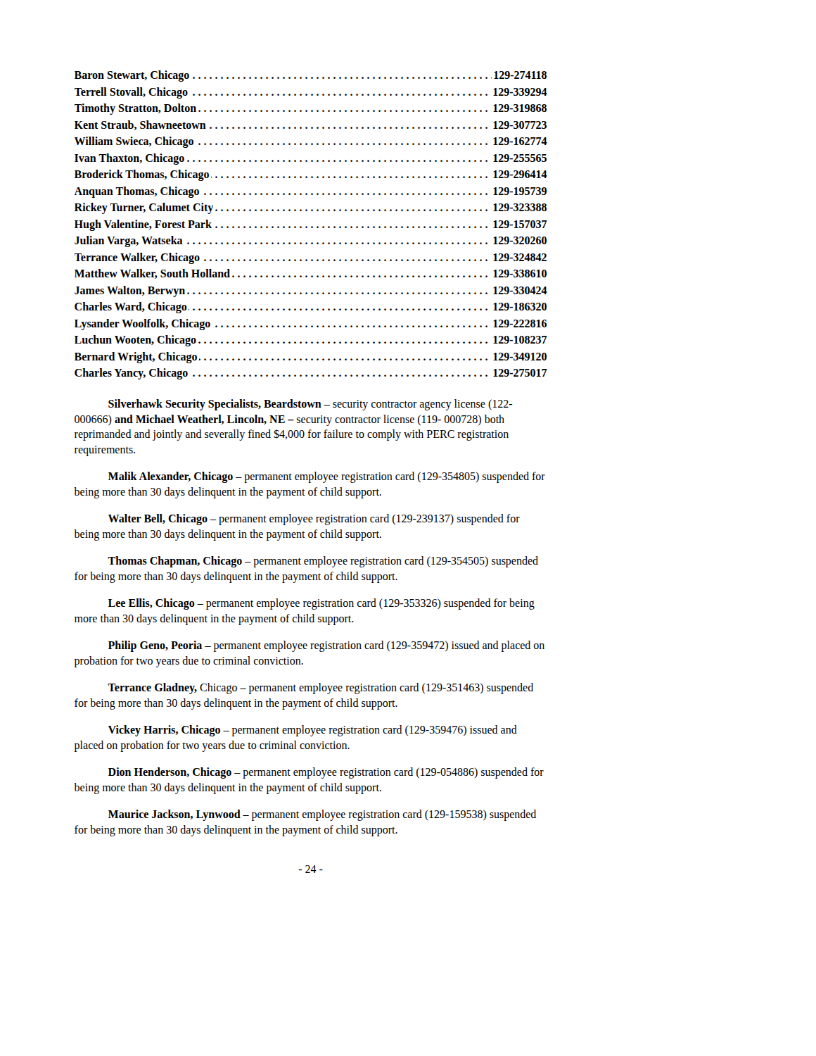Baron Stewart, Chicago 129-274118
Terrell Stovall, Chicago 129-339294
Timothy Stratton, Dolton 129-319868
Kent Straub, Shawneetown 129-307723
William Swieca, Chicago 129-162774
Ivan Thaxton, Chicago 129-255565
Broderick Thomas, Chicago 129-296414
Anquan Thomas, Chicago 129-195739
Rickey Turner, Calumet City 129-323388
Hugh Valentine, Forest Park 129-157037
Julian Varga, Watseka 129-320260
Terrance Walker, Chicago 129-324842
Matthew Walker, South Holland 129-338610
James Walton, Berwyn 129-330424
Charles Ward, Chicago 129-186320
Lysander Woolfolk, Chicago 129-222816
Luchun Wooten, Chicago 129-108237
Bernard Wright, Chicago 129-349120
Charles Yancy, Chicago 129-275017
Silverhawk Security Specialists, Beardstown – security contractor agency license (122-000666) and Michael Weatherl, Lincoln, NE – security contractor license (119- 000728) both reprimanded and jointly and severally fined $4,000 for failure to comply with PERC registration requirements.
Malik Alexander, Chicago – permanent employee registration card (129-354805) suspended for being more than 30 days delinquent in the payment of child support.
Walter Bell, Chicago – permanent employee registration card (129-239137) suspended for being more than 30 days delinquent in the payment of child support.
Thomas Chapman, Chicago – permanent employee registration card (129-354505) suspended for being more than 30 days delinquent in the payment of child support.
Lee Ellis, Chicago – permanent employee registration card (129-353326) suspended for being more than 30 days delinquent in the payment of child support.
Philip Geno, Peoria – permanent employee registration card (129-359472) issued and placed on probation for two years due to criminal conviction.
Terrance Gladney, Chicago – permanent employee registration card (129-351463) suspended for being more than 30 days delinquent in the payment of child support.
Vickey Harris, Chicago – permanent employee registration card (129-359476) issued and placed on probation for two years due to criminal conviction.
Dion Henderson, Chicago – permanent employee registration card (129-054886) suspended for being more than 30 days delinquent in the payment of child support.
Maurice Jackson, Lynwood – permanent employee registration card (129-159538) suspended for being more than 30 days delinquent in the payment of child support.
- 24 -